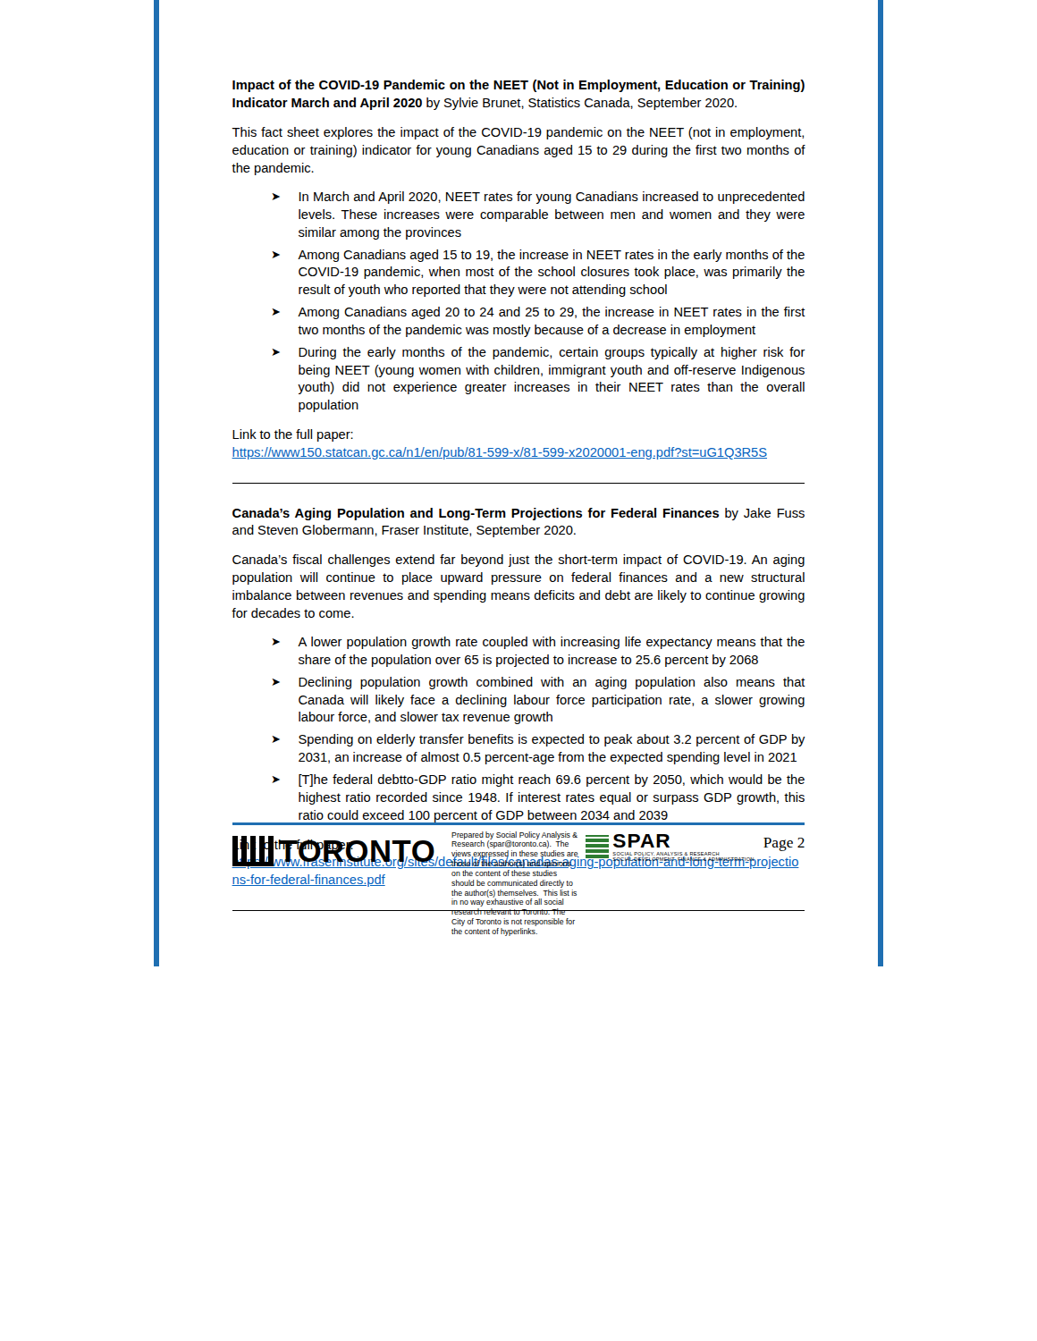Impact of the COVID-19 Pandemic on the NEET (Not in Employment, Education or Training) Indicator March and April 2020 by Sylvie Brunet, Statistics Canada, September 2020.
This fact sheet explores the impact of the COVID-19 pandemic on the NEET (not in employment, education or training) indicator for young Canadians aged 15 to 29 during the first two months of the pandemic.
In March and April 2020, NEET rates for young Canadians increased to unprecedented levels. These increases were comparable between men and women and they were similar among the provinces
Among Canadians aged 15 to 19, the increase in NEET rates in the early months of the COVID-19 pandemic, when most of the school closures took place, was primarily the result of youth who reported that they were not attending school
Among Canadians aged 20 to 24 and 25 to 29, the increase in NEET rates in the first two months of the pandemic was mostly because of a decrease in employment
During the early months of the pandemic, certain groups typically at higher risk for being NEET (young women with children, immigrant youth and off-reserve Indigenous youth) did not experience greater increases in their NEET rates than the overall population
Link to the full paper:
https://www150.statcan.gc.ca/n1/en/pub/81-599-x/81-599-x2020001-eng.pdf?st=uG1Q3R5S
Canada’s Aging Population and Long-Term Projections for Federal Finances by Jake Fuss and Steven Globermann, Fraser Institute, September 2020.
Canada’s fiscal challenges extend far beyond just the short-term impact of COVID-19. An aging population will continue to place upward pressure on federal finances and a new structural imbalance between revenues and spending means deficits and debt are likely to continue growing for decades to come.
A lower population growth rate coupled with increasing life expectancy means that the share of the population over 65 is projected to increase to 25.6 percent by 2068
Declining population growth combined with an aging population also means that Canada will likely face a declining labour force participation rate, a slower growing labour force, and slower tax revenue growth
Spending on elderly transfer benefits is expected to peak about 3.2 percent of GDP by 2031, an increase of almost 0.5 percent-age from the expected spending level in 2021
[T]he federal debtto-GDP ratio might reach 69.6 percent by 2050, which would be the highest ratio recorded since 1948. If interest rates equal or surpass GDP growth, this ratio could exceed 100 percent of GDP between 2034 and 2039
Link to the full paper:
https://www.fraserinstitute.org/sites/default/files/canadas-aging-population-and-long-term-projections-for-federal-finances.pdf
TORONTO
Prepared by Social Policy Analysis & Research (spar@toronto.ca). The views expressed in these studies are those of the author(s) and opinions on the content of these studies should be communicated directly to the author(s) themselves. This list is in no way exhaustive of all social research relevant to Toronto. The City of Toronto is not responsible for the content of hyperlinks.
SPAR SOCIAL POLICY, ANALYSIS & RESEARCH
SOCIAL DEVELOPMENT, FINANCE & ADMINISTRATION
Page 2